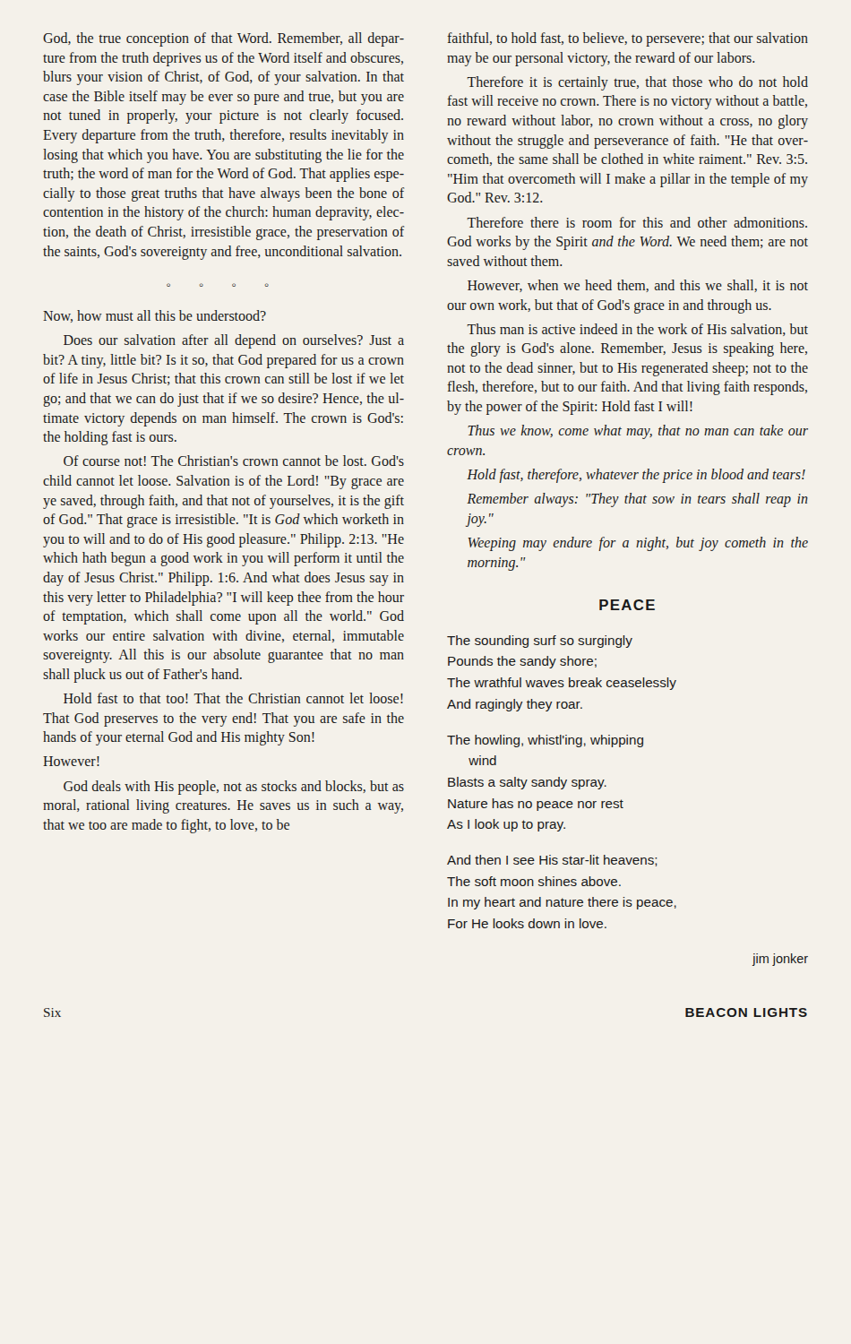God, the true conception of that Word. Remember, all departure from the truth deprives us of the Word itself and obscures, blurs your vision of Christ, of God, of your salvation. In that case the Bible itself may be ever so pure and true, but you are not tuned in properly, your picture is not clearly focused. Every departure from the truth, therefore, results inevitably in losing that which you have. You are substituting the lie for the truth; the word of man for the Word of God. That applies especially to those great truths that have always been the bone of contention in the history of the church: human depravity, election, the death of Christ, irresistible grace, the preservation of the saints, God's sovereignty and free, unconditional salvation.
◦ ◦ ◦ ◦
Now, how must all this be understood?
Does our salvation after all depend on ourselves? Just a bit? A tiny, little bit? Is it so, that God prepared for us a crown of life in Jesus Christ; that this crown can still be lost if we let go; and that we can do just that if we so desire? Hence, the ultimate victory depends on man himself. The crown is God's: the holding fast is ours.
Of course not! The Christian's crown cannot be lost. God's child cannot let loose. Salvation is of the Lord! "By grace are ye saved, through faith, and that not of yourselves, it is the gift of God." That grace is irresistible. "It is God which worketh in you to will and to do of His good pleasure." Philipp. 2:13. "He which hath begun a good work in you will perform it until the day of Jesus Christ." Philipp. 1:6. And what does Jesus say in this very letter to Philadelphia? "I will keep thee from the hour of temptation, which shall come upon all the world." God works our entire salvation with divine, eternal, immutable sovereignty. All this is our absolute guarantee that no man shall pluck us out of Father's hand.
Hold fast to that too! That the Christian cannot let loose! That God preserves to the very end! That you are safe in the hands of your eternal God and His mighty Son!
However!
God deals with His people, not as stocks and blocks, but as moral, rational living creatures. He saves us in such a way, that we too are made to fight, to love, to be
faithful, to hold fast, to believe, to persevere; that our salvation may be our personal victory, the reward of our labors.
Therefore it is certainly true, that those who do not hold fast will receive no crown. There is no victory without a battle, no reward without labor, no crown without a cross, no glory without the struggle and perseverance of faith. "He that overcometh, the same shall be clothed in white raiment." Rev. 3:5. "Him that overcometh will I make a pillar in the temple of my God." Rev. 3:12.
Therefore there is room for this and other admonitions. God works by the Spirit and the Word. We need them; are not saved without them.
However, when we heed them, and this we shall, it is not our own work, but that of God's grace in and through us.
Thus man is active indeed in the work of His salvation, but the glory is God's alone. Remember, Jesus is speaking here, not to the dead sinner, but to His regenerated sheep; not to the flesh, therefore, but to our faith. And that living faith responds, by the power of the Spirit: Hold fast I will!
Thus we know, come what may, that no man can take our crown.
Hold fast, therefore, whatever the price in blood and tears!
Remember always: "They that sow in tears shall reap in joy."
Weeping may endure for a night, but joy cometh in the morning."
PEACE
The sounding surf so surgingly
Pounds the sandy shore;
The wrathful waves break ceaselessly
And ragingly they roar.
The howling, whistl'ing, whipping
wind
Blasts a salty sandy spray.
Nature has no peace nor rest
As I look up to pray.
And then I see His star-lit heavens;
The soft moon shines above.
In my heart and nature there is peace,
For He looks down in love.
jim jonker
Six BEACON LIGHTS